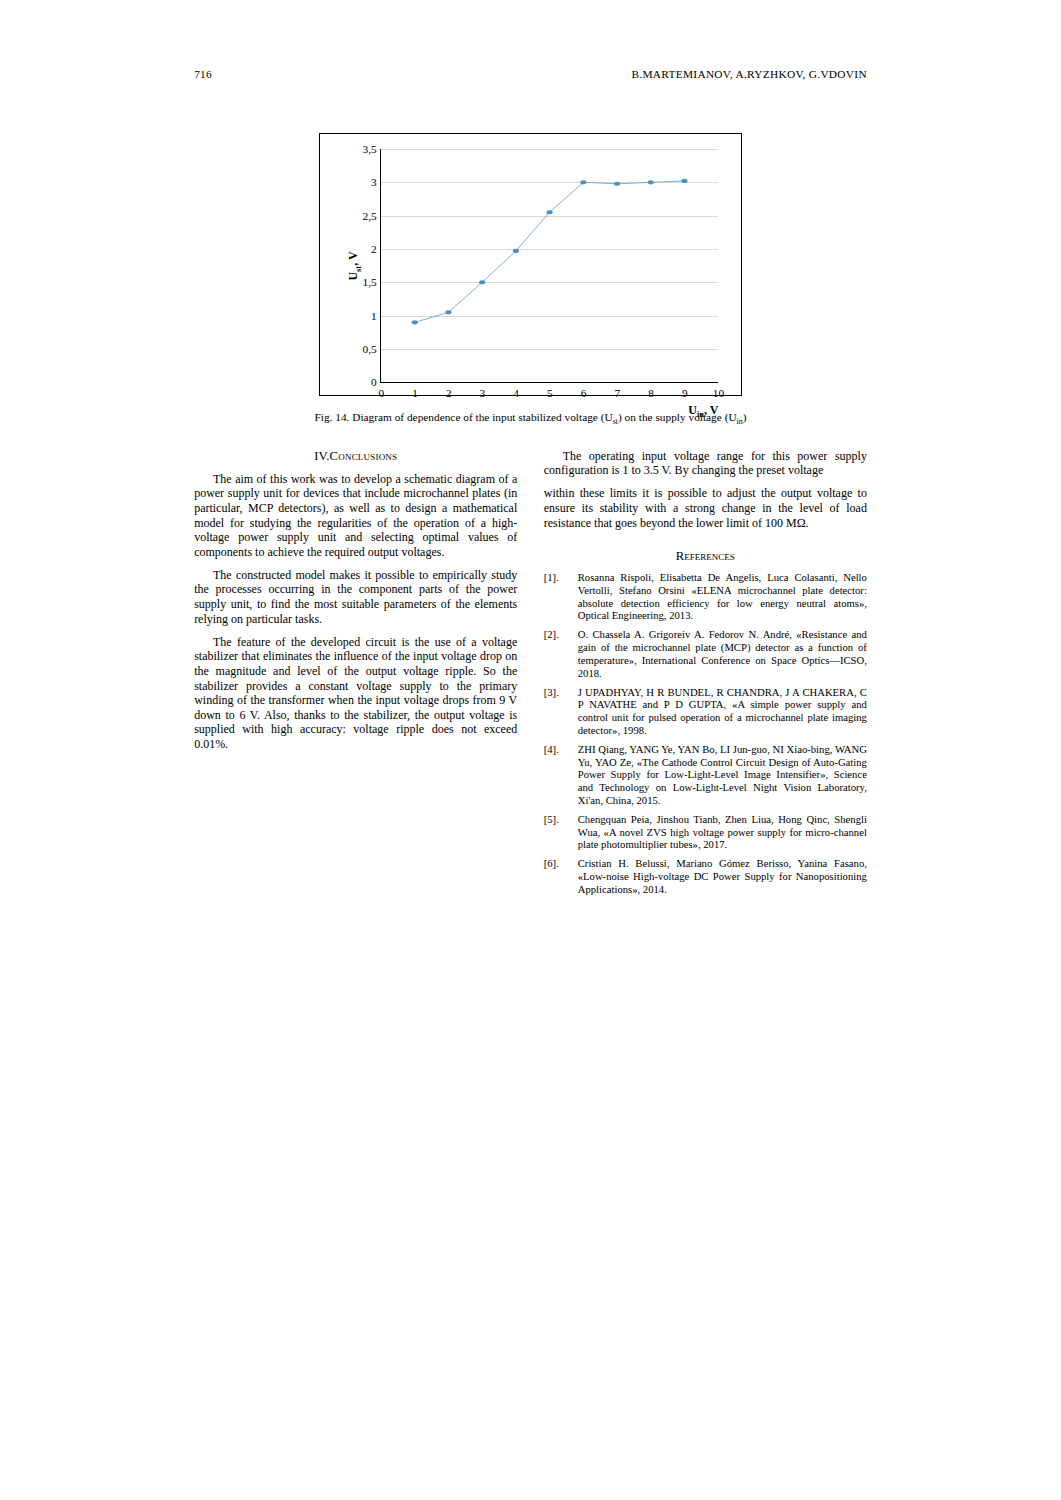716
B.MARTEMIANOV, A.RYZHKOV, G.VDOVIN
Ust, V
3,5
3
2,5
2
1,5
1
0,5
0
0
1
2
3
4
5
6
7
8
9
10
Uin, V
Fig. 14. Diagram of dependence of the input stabilized voltage (Ust) on the supply voltage (Uin)
IV.Conclusions
The aim of this work was to develop a schematic diagram of a power supply unit for devices that include microchannel plates (in particular, MCP detectors), as well as to design a mathematical model for studying the regularities of the operation of a high-voltage power supply unit and selecting optimal values of components to achieve the required output voltages.
The constructed model makes it possible to empirically study the processes occurring in the component parts of the power supply unit, to find the most suitable parameters of the elements relying on particular tasks.
The feature of the developed circuit is the use of a voltage stabilizer that eliminates the influence of the input voltage drop on the magnitude and level of the output voltage ripple. So the stabilizer provides a constant voltage supply to the primary winding of the transformer when the input voltage drops from 9 V down to 6 V. Also, thanks to the stabilizer, the output voltage is supplied with high accuracy: voltage ripple does not exceed 0.01%.
The operating input voltage range for this power supply configuration is 1 to 3.5 V. By changing the preset voltage
within these limits it is possible to adjust the output voltage to ensure its stability with a strong change in the level of load resistance that goes beyond the lower limit of 100 MΩ.
References
[1]. Rosanna Rispoli, Elisabetta De Angelis, Luca Colasanti, Nello Vertolli, Stefano Orsini «ELENA microchannel plate detector: absolute detection efficiency for low energy neutral atoms», Optical Engineering, 2013.
[2]. O. Chassela A. Grigoreiv A. Fedorov N. André, «Resistance and gain of the microchannel plate (MCP) detector as a function of temperature», International Conference on Space Optics—ICSO, 2018.
[3]. J UPADHYAY, H R BUNDEL, R CHANDRA, J A CHAKERA, C P NAVATHE and P D GUPTA, «A simple power supply and control unit for pulsed operation of a microchannel plate imaging detector», 1998.
[4]. ZHI Qiang, YANG Ye, YAN Bo, LI Jun-guo, NI Xiao-bing, WANG Yu, YAO Ze, «The Cathode Control Circuit Design of Auto-Gating Power Supply for Low-Light-Level Image Intensifier», Science and Technology on Low-Light-Level Night Vision Laboratory, Xi'an, China, 2015.
[5]. Chengquan Peia, Jinshou Tianb, Zhen Liua, Hong Qinc, Shengli Wua, «A novel ZVS high voltage power supply for micro-channel plate photomultiplier tubes», 2017.
[6]. Cristian H. Belussi, Mariano Gómez Berisso, Yanina Fasano, «Low-noise High-voltage DC Power Supply for Nanopositioning Applications», 2014.